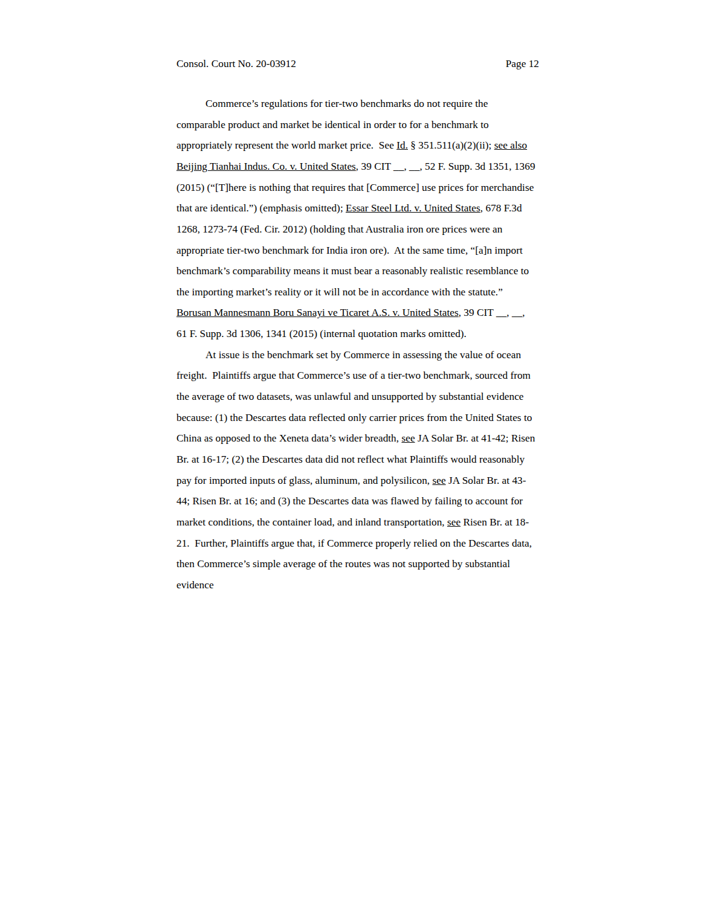Consol. Court No. 20-03912 Page 12
Commerce’s regulations for tier-two benchmarks do not require the comparable product and market be identical in order to for a benchmark to appropriately represent the world market price. See Id. § 351.511(a)(2)(ii); see also Beijing Tianhai Indus. Co. v. United States, 39 CIT __, __, 52 F. Supp. 3d 1351, 1369 (2015) (“[T]here is nothing that requires that [Commerce] use prices for merchandise that are identical.”) (emphasis omitted); Essar Steel Ltd. v. United States, 678 F.3d 1268, 1273-74 (Fed. Cir. 2012) (holding that Australia iron ore prices were an appropriate tier-two benchmark for India iron ore). At the same time, “[a]n import benchmark’s comparability means it must bear a reasonably realistic resemblance to the importing market’s reality or it will not be in accordance with the statute.” Borusan Mannesmann Boru Sanayi ve Ticaret A.S. v. United States, 39 CIT __, __, 61 F. Supp. 3d 1306, 1341 (2015) (internal quotation marks omitted).
At issue is the benchmark set by Commerce in assessing the value of ocean freight. Plaintiffs argue that Commerce’s use of a tier-two benchmark, sourced from the average of two datasets, was unlawful and unsupported by substantial evidence because: (1) the Descartes data reflected only carrier prices from the United States to China as opposed to the Xeneta data’s wider breadth, see JA Solar Br. at 41-42; Risen Br. at 16-17; (2) the Descartes data did not reflect what Plaintiffs would reasonably pay for imported inputs of glass, aluminum, and polysilicon, see JA Solar Br. at 43-44; Risen Br. at 16; and (3) the Descartes data was flawed by failing to account for market conditions, the container load, and inland transportation, see Risen Br. at 18-21. Further, Plaintiffs argue that, if Commerce properly relied on the Descartes data, then Commerce’s simple average of the routes was not supported by substantial evidence